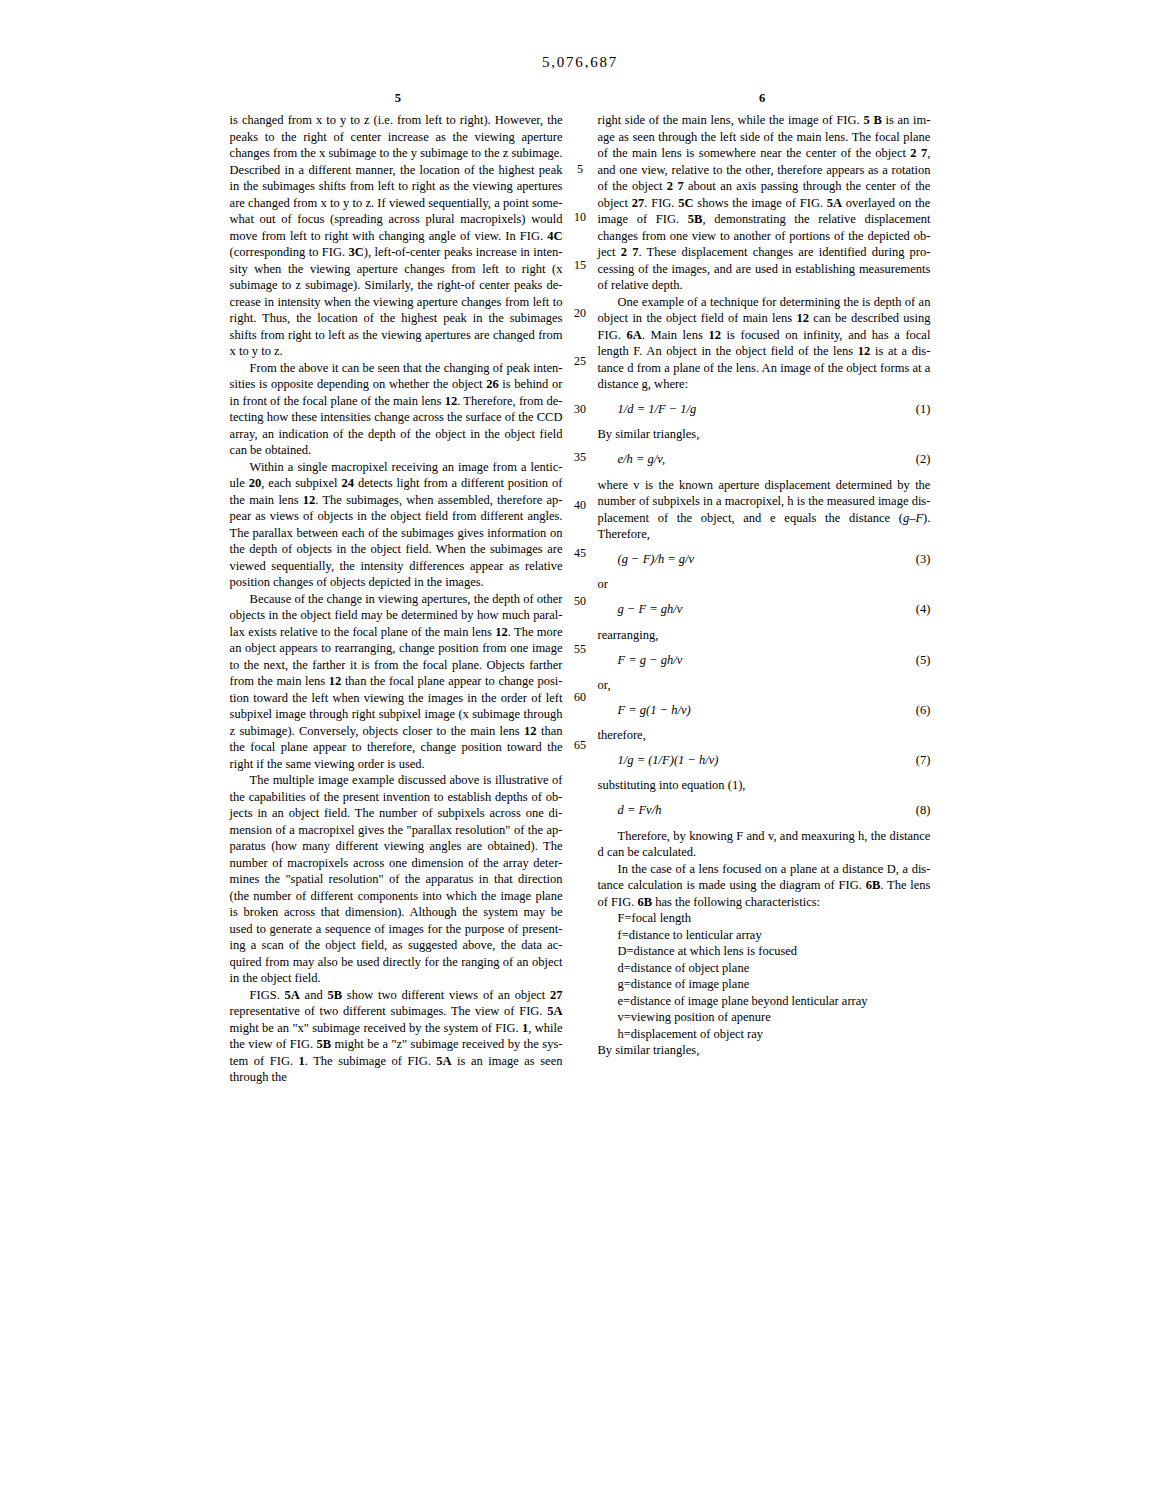5,076,687
5
6
is changed from x to y to z (i.e. from left to right). However, the peaks to the right of center increase as the viewing aperture changes from the x subimage to the y subimage to the z subimage. Described in a different manner, the location of the highest peak in the subimages shifts from left to right as the viewing apertures are changed from x to y to z. If viewed sequentially, a point somewhat out of focus (spreading across plural macropixels) would move from left to right with changing angle of view. In FIG. 4C (corresponding to FIG. 3C), left-of-center peaks increase in intensity when the viewing aperture changes from left to right (x subimage to z subimage). Similarly, the right-of center peaks decrease in intensity when the viewing aperture changes from left to right. Thus, the location of the highest peak in the subimages shifts from right to left as the viewing apertures are changed from x to y to z.
From the above it can be seen that the changing of peak intensities is opposite depending on whether the object 26 is behind or in front of the focal plane of the main lens 12. Therefore, from detecting how these intensities change across the surface of the CCD array, an indication of the depth of the object in the object field can be obtained.
Within a single macropixel receiving an image from a lenticule 20, each subpixel 24 detects light from a different position of the main lens 12. The subimages, when assembled, therefore appear as views of objects in the object field from different angles. The parallax between each of the subimages gives information on the depth of objects in the object field. When the subimages are viewed sequentially, the intensity differences appear as relative position changes of objects depicted in the images.
Because of the change in viewing apertures, the depth of other objects in the object field may be determined by how much parallax exists relative to the focal plane of the main lens 12. The more an object appears to rearranging, change position from one image to the next, the farther it is from the focal plane. Objects farther from the main lens 12 than the focal plane appear to change position toward the left when viewing the images in the order of left subpixel image through right subpixel image (x subimage through z subimage). Conversely, objects closer to the main lens 12 than the focal plane appear to therefore, change position toward the right if the same viewing order is used.
The multiple image example discussed above is illustrative of the capabilities of the present invention to establish depths of objects in an object field. The number of subpixels across one dimension of a macropixel gives the "parallax resolution" of the apparatus (how many different viewing angles are obtained). The number of macropixels across one dimension of the array determines the "spatial resolution" of the apparatus in that direction (the number of different components into which the image plane is broken across that dimension). Although the system may be used to generate a sequence of images for the purpose of presenting a scan of the object field, as suggested above, the data acquired from may also be used directly for the ranging of an object in the object field.
FIGS. 5A and 5B show two different views of an object 27 representative of two different subimages. The view of FIG. 5A might be an "x" subimage received by the system of FIG. 1, while the view of FIG. 5B might be a "z" subimage received by the system of FIG. 1. The subimage of FIG. 5A is an image as seen through the
5
10
15
20
25
30
35
40
45
50
55
60
65
right side of the main lens, while the image of FIG. 5 B is an image as seen through the left side of the main lens. The focal plane of the main lens is somewhere near the center of the object 2 7, and one view, relative to the other, therefore appears as a rotation of the object 2 7 about an axis passing through the center of the object 27. FIG. 5C shows the image of FIG. 5A overlayed on the image of FIG. 5B, demonstrating the relative displacement changes from one view to another of portions of the depicted object 2 7. These displacement changes are identified during processing of the images, and are used in establishing measurements of relative depth.
One example of a technique for determining the is depth of an object in the object field of main lens 12 can be described using FIG. 6A. Main lens 12 is focused on infinity, and has a focal length F. An object in the object field of the lens 12 is at a distance d from a plane of the lens. An image of the object forms at a distance g, where:
1/d = 1/F − 1/g
(1)
By similar triangles,
e/h = g/v,
(2)
where v is the known aperture displacement determined by the number of subpixels in a macropixel, h is the measured image displacement of the object, and e equals the distance (g–F). Therefore,
(g − F)/h = g/v
(3)
or
g − F = gh/v
(4)
rearranging,
F = g − gh/v
(5)
or,
F = g(1 − h/v)
(6)
therefore,
1/g = (1/F)(1 − h/v)
(7)
substituting into equation (1),
d = Fv/h
(8)
Therefore, by knowing F and v, and meaxuring h, the distance d can be calculated.
In the case of a lens focused on a plane at a distance D, a distance calculation is made using the diagram of FIG. 6B. The lens of FIG. 6B has the following characteristics:
F=focal length
f=distance to lenticular array
D=distance at which lens is focused
d=distance of object plane
g=distance of image plane
e=distance of image plane beyond lenticular array
v=viewing position of apenure
h=displacement of object ray
By similar triangles,